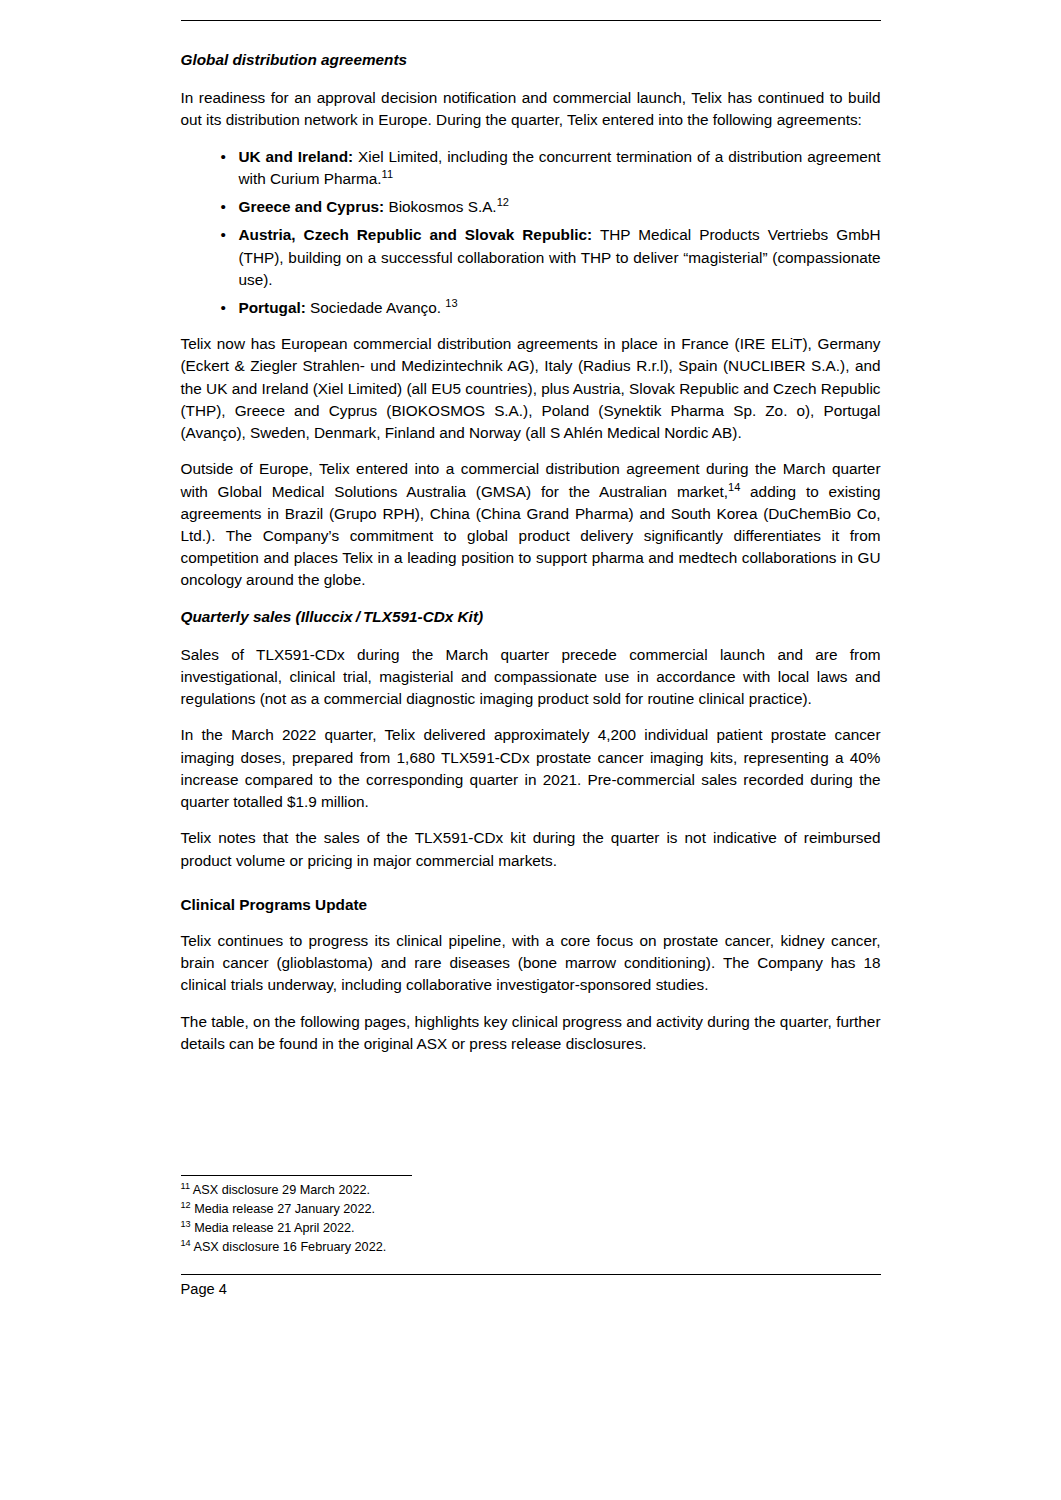Global distribution agreements
In readiness for an approval decision notification and commercial launch, Telix has continued to build out its distribution network in Europe. During the quarter, Telix entered into the following agreements:
UK and Ireland: Xiel Limited, including the concurrent termination of a distribution agreement with Curium Pharma.11
Greece and Cyprus: Biokosmos S.A.12
Austria, Czech Republic and Slovak Republic: THP Medical Products Vertriebs GmbH (THP), building on a successful collaboration with THP to deliver “magisterial” (compassionate use).
Portugal: Sociedade Avanço. 13
Telix now has European commercial distribution agreements in place in France (IRE ELiT), Germany (Eckert & Ziegler Strahlen- und Medizintechnik AG), Italy (Radius R.r.l), Spain (NUCLIBER S.A.), and the UK and Ireland (Xiel Limited) (all EU5 countries), plus Austria, Slovak Republic and Czech Republic (THP), Greece and Cyprus (BIOKOSMOS S.A.), Poland (Synektik Pharma Sp. Zo. o), Portugal (Avanço), Sweden, Denmark, Finland and Norway (all S Ahlén Medical Nordic AB).
Outside of Europe, Telix entered into a commercial distribution agreement during the March quarter with Global Medical Solutions Australia (GMSA) for the Australian market,14 adding to existing agreements in Brazil (Grupo RPH), China (China Grand Pharma) and South Korea (DuChemBio Co, Ltd.). The Company’s commitment to global product delivery significantly differentiates it from competition and places Telix in a leading position to support pharma and medtech collaborations in GU oncology around the globe.
Quarterly sales (Illuccix / TLX591-CDx Kit)
Sales of TLX591-CDx during the March quarter precede commercial launch and are from investigational, clinical trial, magisterial and compassionate use in accordance with local laws and regulations (not as a commercial diagnostic imaging product sold for routine clinical practice).
In the March 2022 quarter, Telix delivered approximately 4,200 individual patient prostate cancer imaging doses, prepared from 1,680 TLX591-CDx prostate cancer imaging kits, representing a 40% increase compared to the corresponding quarter in 2021. Pre-commercial sales recorded during the quarter totalled $1.9 million.
Telix notes that the sales of the TLX591-CDx kit during the quarter is not indicative of reimbursed product volume or pricing in major commercial markets.
Clinical Programs Update
Telix continues to progress its clinical pipeline, with a core focus on prostate cancer, kidney cancer, brain cancer (glioblastoma) and rare diseases (bone marrow conditioning). The Company has 18 clinical trials underway, including collaborative investigator-sponsored studies.
The table, on the following pages, highlights key clinical progress and activity during the quarter, further details can be found in the original ASX or press release disclosures.
11 ASX disclosure 29 March 2022.
12 Media release 27 January 2022.
13 Media release 21 April 2022.
14 ASX disclosure 16 February 2022.
Page 4